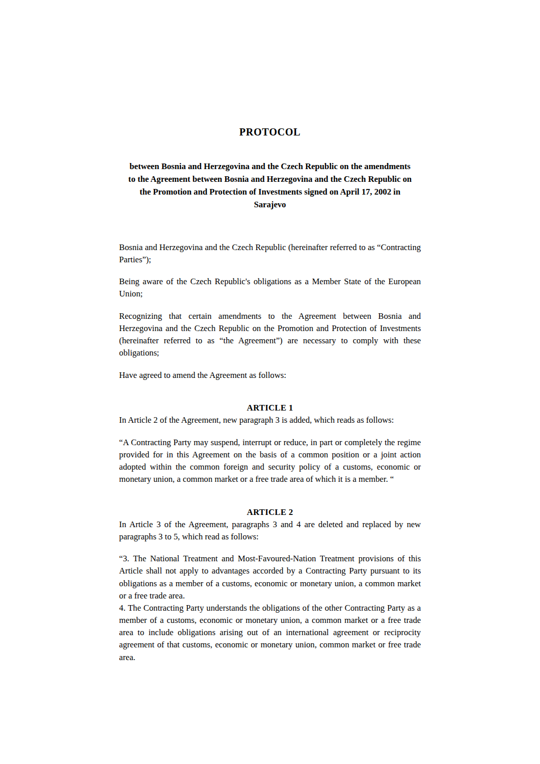PROTOCOL
between Bosnia and Herzegovina and the Czech Republic on the amendments to the Agreement between Bosnia and Herzegovina and the Czech Republic on the Promotion and Protection of Investments signed on April 17, 2002 in Sarajevo
Bosnia and Herzegovina and the Czech Republic (hereinafter referred to as “Contracting Parties”);
Being aware of the Czech Republic's obligations as a Member State of the European Union;
Recognizing that certain amendments to the Agreement between Bosnia and Herzegovina and the Czech Republic on the Promotion and Protection of Investments (hereinafter referred to as “the Agreement”) are necessary to comply with these obligations;
Have agreed to amend the Agreement as follows:
ARTICLE 1
In Article 2 of the Agreement, new paragraph 3 is added, which reads as follows:
“A Contracting Party may suspend, interrupt or reduce, in part or completely the regime provided for in this Agreement on the basis of a common position or a joint action adopted within the common foreign and security policy of a customs, economic or monetary union, a common market or a free trade area of which it is a member. “
ARTICLE 2
In Article 3 of the Agreement, paragraphs 3 and 4 are deleted and replaced by new paragraphs 3 to 5, which read as follows:
“3. The National Treatment and Most-Favoured-Nation Treatment provisions of this Article shall not apply to advantages accorded by a Contracting Party pursuant to its obligations as a member of a customs, economic or monetary union, a common market or a free trade area.
4. The Contracting Party understands the obligations of the other Contracting Party as a member of a customs, economic or monetary union, a common market or a free trade area to include obligations arising out of an international agreement or reciprocity agreement of that customs, economic or monetary union, common market or free trade area.